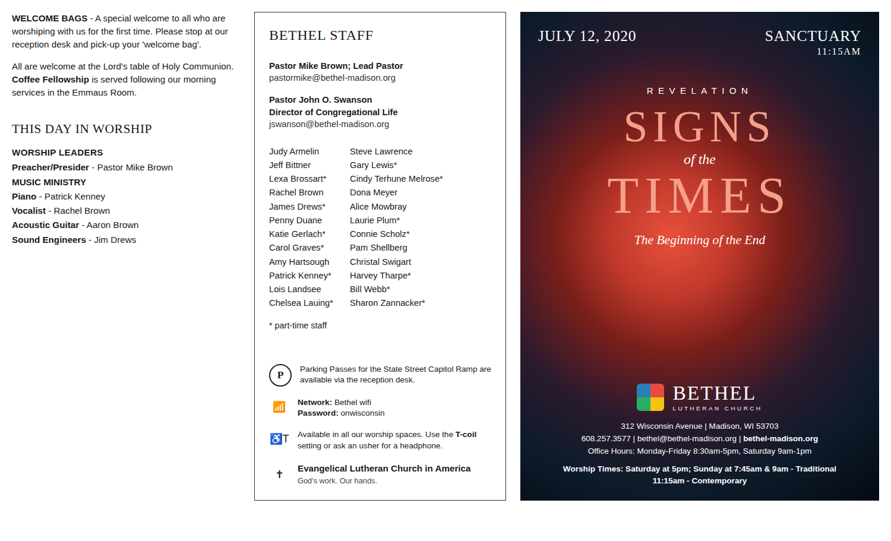WELCOME BAGS - A special welcome to all who are worshiping with us for the first time. Please stop at our reception desk and pick-up your 'welcome bag'.
All are welcome at the Lord's table of Holy Communion. Coffee Fellowship is served following our morning services in the Emmaus Room.
THIS DAY IN WORSHIP
WORSHIP LEADERS
Preacher/Presider - Pastor Mike Brown
MUSIC MINISTRY
Piano - Patrick Kenney
Vocalist - Rachel Brown
Acoustic Guitar - Aaron Brown
Sound Engineers - Jim Drews
BETHEL STAFF
Pastor Mike Brown; Lead Pastor
pastormike@bethel-madison.org
Pastor John O. Swanson
Director of Congregational Life
jswanson@bethel-madison.org
Judy Armelin
Jeff Bittner
Lexa Brossart*
Rachel Brown
James Drews*
Penny Duane
Katie Gerlach*
Carol Graves*
Amy Hartsough
Patrick Kenney*
Lois Landsee
Chelsea Lauing*
Steve Lawrence
Gary Lewis*
Cindy Terhune Melrose*
Dona Meyer
Alice Mowbray
Laurie Plum*
Connie Scholz*
Pam Shellberg
Christal Swigart
Harvey Tharpe*
Bill Webb*
Sharon Zannacker*
* part-time staff
P
Parking Passes for the State Street Capitol Ramp are available via the reception desk.
📶
Network: Bethel wifi
Password: onwisconsin
♿T
Available in all our worship spaces. Use the T-coil setting or ask an usher for a headphone.
✝
Evangelical Lutheran Church in America God's work. Our hands.
JULY 12, 2020
SANCTUARY 11:15AM
Revelation
SIGNS
of the
TIMES
The Beginning of the End
BETHEL LUTHERAN CHURCH
312 Wisconsin Avenue | Madison, WI 53703
608.257.3577 | bethel@bethel-madison.org | bethel-madison.org
Office Hours: Monday-Friday 8:30am-5pm, Saturday 9am-1pm
Worship Times: Saturday at 5pm; Sunday at 7:45am & 9am - Traditional
11:15am - Contemporary